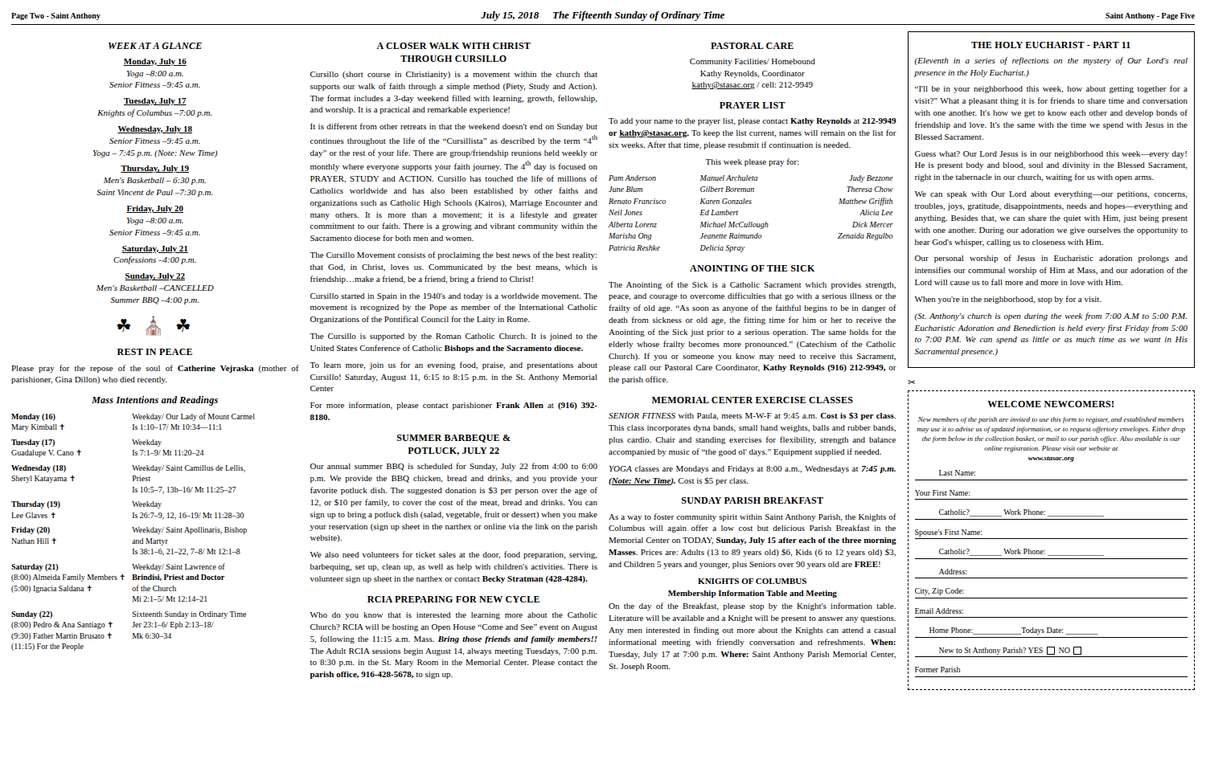Page Two - Saint Anthony
July 15, 2018 The Fifteenth Sunday of Ordinary Time
Saint Anthony - Page Five
WEEK AT A GLANCE
Monday, July 16
Yoga –8:00 a.m.
Senior Fitness –9:45 a.m.
Tuesday, July 17
Knights of Columbus –7:00 p.m.
Wednesday, July 18
Senior Fitness –9:45 a.m.
Yoga – 7:45 p.m. (Note: New Time)
Thursday, July 19
Men's Basketball – 6:30 p.m.
Saint Vincent de Paul –7:30 p.m.
Friday, July 20
Yoga –8:00 a.m.
Senior Fitness –9:45 a.m.
Saturday, July 21
Confessions –4:00 p.m.
Sunday, July 22
Men's Basketball –CANCELLED
Summer BBQ –4:00 p.m.
☘ ⛪ ☘
REST IN PEACE
Please pray for the repose of the soul of Catherine Vejraska (mother of parishioner, Gina Dillon) who died recently.
Mass Intentions and Readings
| Monday (16) Mary Kimball ✝ | Weekday/ Our Lady of Mount Carmel Is 1:10–17/ Mt 10:34—11:1 |
| Tuesday (17) Guadalupe V. Cano ✝ | Weekday Is 7:1–9/ Mt 11:20–24 |
| Wednesday (18) Sheryl Katayama ✝ | Weekday/ Saint Camillus de Lellis, Priest Is 10:5–7, 13b–16/ Mt 11:25–27 |
| Thursday (19) Lee Glaves ✝ | Weekday Is 26:7–9, 12, 16–19/ Mt 11:28–30 |
| Friday (20) Nathan Hill ✝ | Weekday/ Saint Apollinaris, Bishop and Martyr Is 38:1–6, 21–22, 7–8/ Mt 12:1–8 |
| Saturday (21) (8:00) Almeida Family Members ✝ (5:00) Ignacia Saldana ✝ | Weekday/ Saint Lawrence of Brindisi, Priest and Doctor of the Church Mi 2:1–5/ Mt 12:14–21 |
| Sunday (22) (8:00) Pedro & Ana Santiago ✝ (9:30) Father Martin Brusato ✝ (11:15) For the People | Sixteenth Sunday in Ordinary Time Jer 23:1–6/ Eph 2:13–18/ Mk 6:30–34 |
A CLOSER WALK WITH CHRIST
THROUGH CURSILLO
Cursillo (short course in Christianity) is a movement within the church that supports our walk of faith through a simple method (Piety, Study and Action). The format includes a 3-day weekend filled with learning, growth, fellowship, and worship. It is a practical and remarkable experience!
It is different from other retreats in that the weekend doesn't end on Sunday but continues throughout the life of the “Cursillista” as described by the term “4th day” or the rest of your life. There are group/friendship reunions held weekly or monthly where everyone supports your faith journey. The 4th day is focused on PRAYER, STUDY and ACTION. Cursillo has touched the life of millions of Catholics worldwide and has also been established by other faiths and organizations such as Catholic High Schools (Kairos), Marriage Encounter and many others. It is more than a movement; it is a lifestyle and greater commitment to our faith. There is a growing and vibrant community within the Sacramento diocese for both men and women.
The Cursillo Movement consists of proclaiming the best news of the best reality: that God, in Christ, loves us. Communicated by the best means, which is friendship…make a friend, be a friend, bring a friend to Christ!
Cursillo started in Spain in the 1940's and today is a worldwide movement. The movement is recognized by the Pope as member of the International Catholic Organizations of the Pontifical Council for the Laity in Rome.
The Cursillo is supported by the Roman Catholic Church. It is joined to the United States Conference of Catholic Bishops and the Sacramento diocese.
To learn more, join us for an evening food, praise, and presentations about Cursillo! Saturday, August 11, 6:15 to 8:15 p.m. in the St. Anthony Memorial Center
For more information, please contact parishioner Frank Allen at (916) 392-8180.
SUMMER BARBEQUE &
POTLUCK, JULY 22
Our annual summer BBQ is scheduled for Sunday, July 22 from 4:00 to 6:00 p.m. We provide the BBQ chicken, bread and drinks, and you provide your favorite potluck dish. The suggested donation is $3 per person over the age of 12, or $10 per family, to cover the cost of the meat, bread and drinks. You can sign up to bring a potluck dish (salad, vegetable, fruit or dessert) when you make your reservation (sign up sheet in the narthex or online via the link on the parish website).
We also need volunteers for ticket sales at the door, food preparation, serving, barbequing, set up, clean up, as well as help with children's activities. There is volunteer sign up sheet in the narthex or contact Becky Stratman (428-4284).
RCIA PREPARING FOR NEW CYCLE
Who do you know that is interested the learning more about the Catholic Church? RCIA will be hosting an Open House “Come and See” event on August 5, following the 11:15 a.m. Mass. Bring those friends and family members!! The Adult RCIA sessions begin August 14, always meeting Tuesdays, 7:00 p.m. to 8:30 p.m. in the St. Mary Room in the Memorial Center. Please contact the parish office, 916-428-5678, to sign up.
PASTORAL CARE
Community Facilities/ Homebound
Kathy Reynolds, Coordinator
kathy@stasac.org / cell: 212-9949
PRAYER LIST
To add your name to the prayer list, please contact Kathy Reynolds at 212-9949 or kathy@stasac.org. To keep the list current, names will remain on the list for six weeks. After that time, please resubmit if continuation is needed.
This week please pray for:
| Pam Anderson | Manuel Archuleta | Judy Bezzone |
| June Blum | Gilbert Boreman | Theresa Chow |
| Renato Francisco | Karen Gonzales | Matthew Griffith |
| Neil Jones | Ed Lambert | Alicia Lee |
| Alberta Lorenz | Michael McCullough | Dick Mercer |
| Marisha Ong | Jeanette Raimundo | Zenaida Regulbo |
| Patricia Reshke | Delicia Spray | |
ANOINTING OF THE SICK
The Anointing of the Sick is a Catholic Sacrament which provides strength, peace, and courage to overcome difficulties that go with a serious illness or the frailty of old age. “As soon as anyone of the faithful begins to be in danger of death from sickness or old age, the fitting time for him or her to receive the Anointing of the Sick just prior to a serious operation. The same holds for the elderly whose frailty becomes more pronounced.” (Catechism of the Catholic Church). If you or someone you know may need to receive this Sacrament, please call our Pastoral Care Coordinator, Kathy Reynolds (916) 212-9949, or the parish office.
MEMORIAL CENTER EXERCISE CLASSES
SENIOR FITNESS with Paula, meets M-W-F at 9:45 a.m. Cost is $3 per class. This class incorporates dyna bands, small hand weights, balls and rubber bands, plus cardio. Chair and standing exercises for flexibility, strength and balance accompanied by music of “the good ol' days.” Equipment supplied if needed.
YOGA classes are Mondays and Fridays at 8:00 a.m., Wednesdays at 7:45 p.m. (Note: New Time). Cost is $5 per class.
SUNDAY PARISH BREAKFAST
As a way to foster community spirit within Saint Anthony Parish, the Knights of Columbus will again offer a low cost but delicious Parish Breakfast in the Memorial Center on TODAY, Sunday, July 15 after each of the three morning Masses. Prices are: Adults (13 to 89 years old) $6, Kids (6 to 12 years old) $3, and Children 5 years and younger, plus Seniors over 90 years old are FREE!
KNIGHTS OF COLUMBUS
Membership Information Table and Meeting
On the day of the Breakfast, please stop by the Knight's information table. Literature will be available and a Knight will be present to answer any questions. Any men interested in finding out more about the Knights can attend a casual informational meeting with friendly conversation and refreshments. When: Tuesday, July 17 at 7:00 p.m. Where: Saint Anthony Parish Memorial Center, St. Joseph Room.
THE HOLY EUCHARIST - PART 11
(Eleventh in a series of reflections on the mystery of Our Lord's real presence in the Holy Eucharist.)
“I'll be in your neighborhood this week, how about getting together for a visit?” What a pleasant thing it is for friends to share time and conversation with one another. It's how we get to know each other and develop bonds of friendship and love. It's the same with the time we spend with Jesus in the Blessed Sacrament.
Guess what? Our Lord Jesus is in our neighborhood this week—every day! He is present body and blood, soul and divinity in the Blessed Sacrament, right in the tabernacle in our church, waiting for us with open arms.
We can speak with Our Lord about everything—our petitions, concerns, troubles, joys, gratitude, disappointments, needs and hopes—everything and anything. Besides that, we can share the quiet with Him, just being present with one another. During our adoration we give ourselves the opportunity to hear God's whisper, calling us to closeness with Him.
Our personal worship of Jesus in Eucharistic adoration prolongs and intensifies our communal worship of Him at Mass, and our adoration of the Lord will cause us to fall more and more in love with Him.
When you're in the neighborhood, stop by for a visit.
(St. Anthony's church is open during the week from 7:00 A.M to 5:00 P.M. Eucharistic Adoration and Benediction is held every first Friday from 5:00 to 7:00 P.M. We can spend as little or as much time as we want in His Sacramental presence.)
✂
WELCOME NEWCOMERS!
New members of the parish are invited to use this form to register, and established members may use it to advise us of updated information, or to request offertory envelopes. Either drop the form below in the collection basket, or mail to our parish office. Also available is our online registration. Please visit our website at
www.stasac.org
Last Name:
Your First Name:
Catholic?________ Work Phone: ______________
Spouse's First Name:
Catholic?________ Work Phone: ______________
Address:
City, Zip Code:
Email Address:
Home Phone:____________Todays Date: ________
New to St Anthony Parish? YES NO
Former Parish